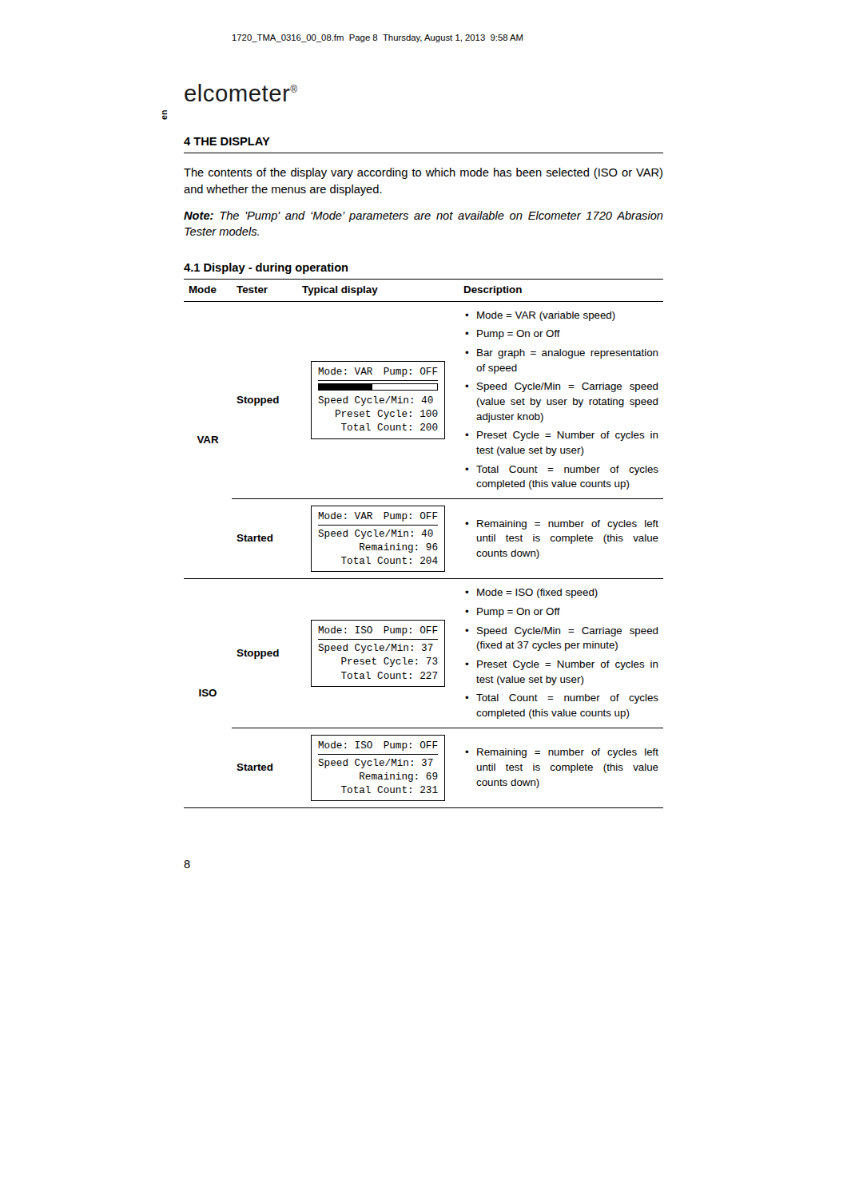1720_TMA_0316_00_08.fm Page 8 Thursday, August 1, 2013 9:58 AM
en
elcometer®
4 THE DISPLAY
The contents of the display vary according to which mode has been selected (ISO or VAR) and whether the menus are displayed.
Note: The 'Pump' and ‘Mode’ parameters are not available on Elcometer 1720 Abrasion Tester models.
4.1 Display - during operation
| Mode | Tester | Typical display | Description |
| --- | --- | --- | --- |
| VAR | Stopped | Mode: VAR Pump: OFF Speed Cycle/Min: 40 Preset Cycle: 100 Total Count: 200 | Mode = VAR (variable speed) Pump = On or Off Bar graph = analogue representation of speed Speed Cycle/Min = Carriage speed (value set by user by rotating speed adjuster knob) Preset Cycle = Number of cycles in test (value set by user) Total Count = number of cycles completed (this value counts up) |
| Started | Mode: VAR Pump: OFF Speed Cycle/Min: 40 Remaining: 96 Total Count: 204 | Remaining = number of cycles left until test is complete (this value counts down) |
| ISO | Stopped | Mode: ISO Pump: OFF Speed Cycle/Min: 37 Preset Cycle: 73 Total Count: 227 | Mode = ISO (fixed speed) Pump = On or Off Speed Cycle/Min = Carriage speed (fixed at 37 cycles per minute) Preset Cycle = Number of cycles in test (value set by user) Total Count = number of cycles completed (this value counts up) |
| Started | Mode: ISO Pump: OFF Speed Cycle/Min: 37 Remaining: 69 Total Count: 231 | Remaining = number of cycles left until test is complete (this value counts down) |
8